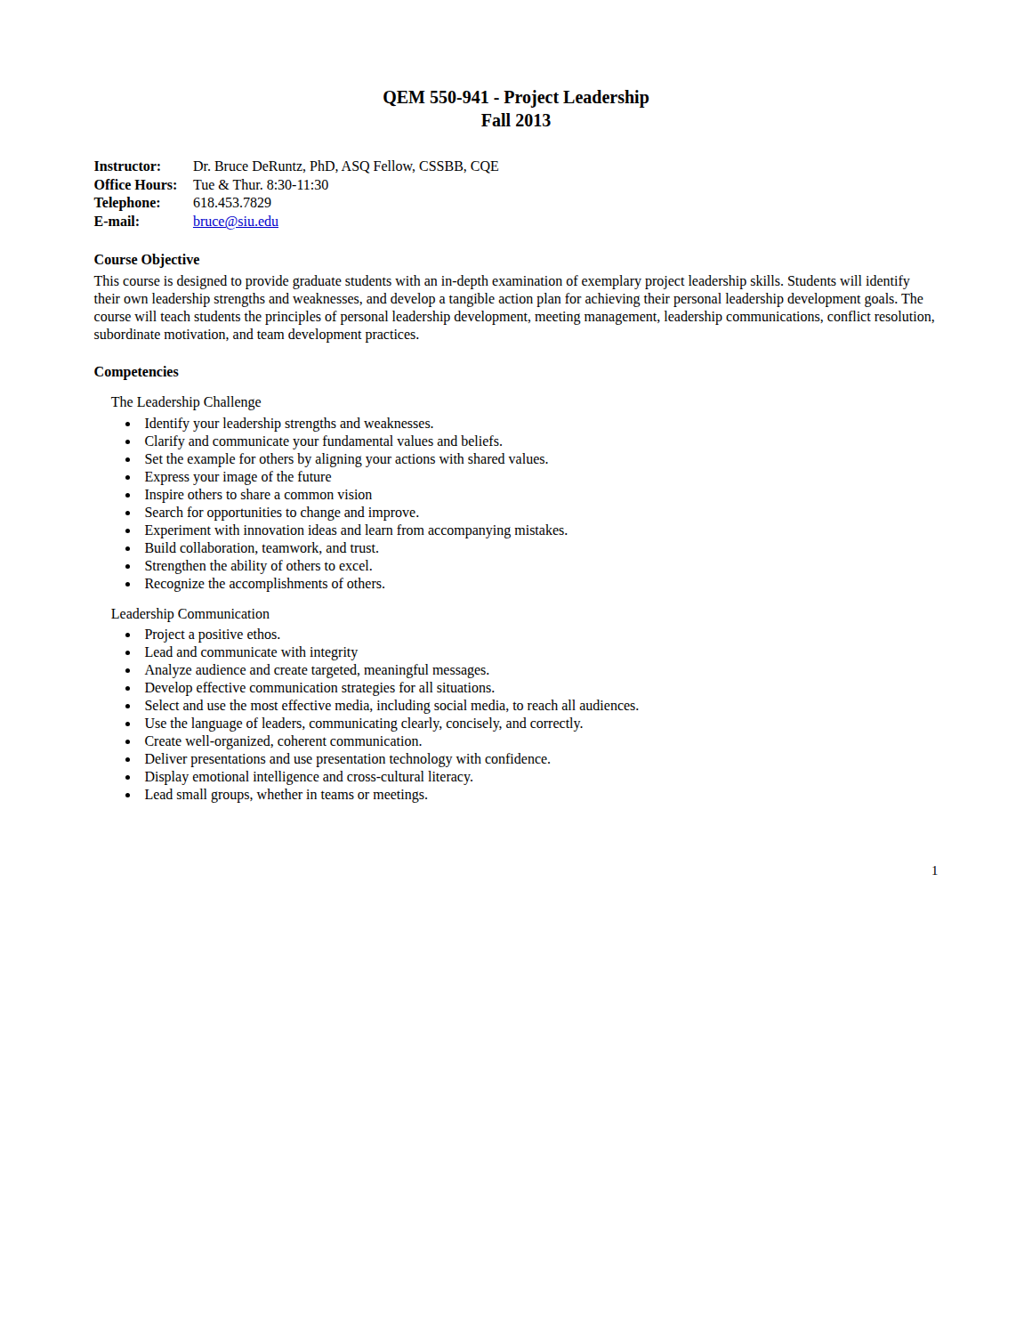QEM 550-941 - Project LeadershipFall 2013
| Instructor: | Dr. Bruce DeRuntz, PhD, ASQ Fellow, CSSBB, CQE |
| Office Hours: | Tue & Thur. 8:30-11:30 |
| Telephone: | 618.453.7829 |
| E-mail: | bruce@siu.edu |
Course Objective
This course is designed to provide graduate students with an in-depth examination of exemplary project leadership skills. Students will identify their own leadership strengths and weaknesses, and develop a tangible action plan for achieving their personal leadership development goals. The course will teach students the principles of personal leadership development, meeting management, leadership communications, conflict resolution, subordinate motivation, and team development practices.
Competencies
The Leadership Challenge
Identify your leadership strengths and weaknesses.
Clarify and communicate your fundamental values and beliefs.
Set the example for others by aligning your actions with shared values.
Express your image of the future
Inspire others to share a common vision
Search for opportunities to change and improve.
Experiment with innovation ideas and learn from accompanying mistakes.
Build collaboration, teamwork, and trust.
Strengthen the ability of others to excel.
Recognize the accomplishments of others.
Leadership Communication
Project a positive ethos.
Lead and communicate with integrity
Analyze audience and create targeted, meaningful messages.
Develop effective communication strategies for all situations.
Select and use the most effective media, including social media, to reach all audiences.
Use the language of leaders, communicating clearly, concisely, and correctly.
Create well-organized, coherent communication.
Deliver presentations and use presentation technology with confidence.
Display emotional intelligence and cross-cultural literacy.
Lead small groups, whether in teams or meetings.
1